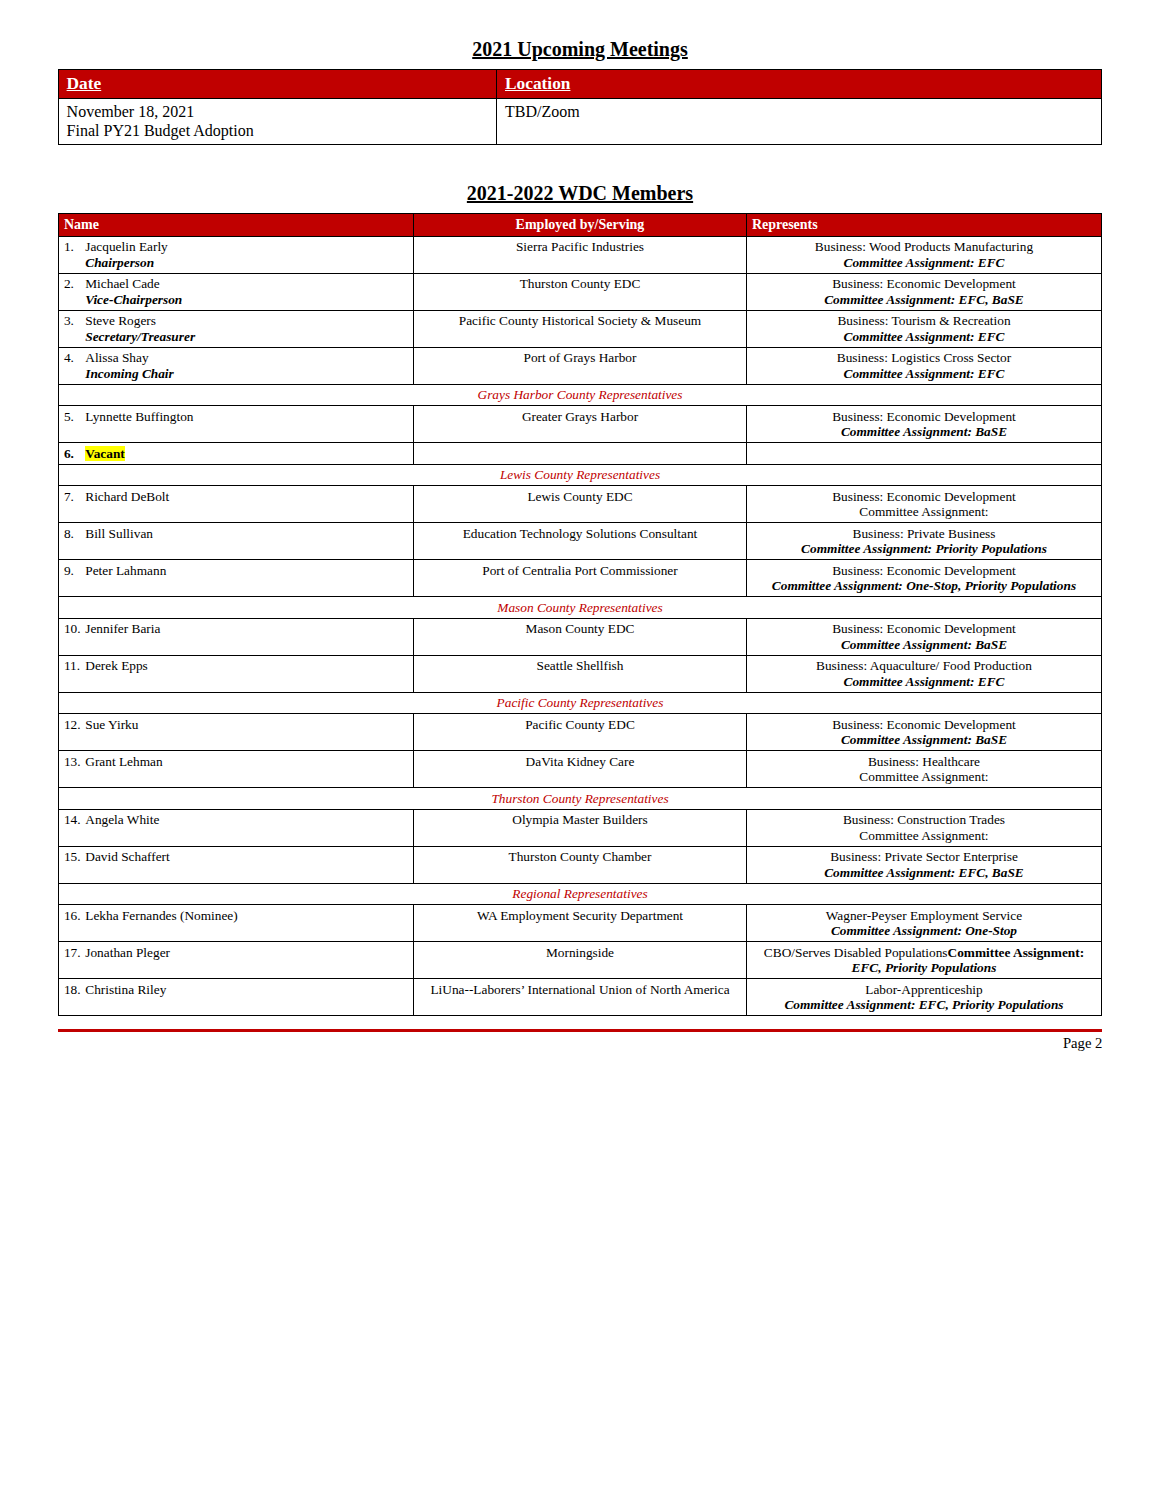2021 Upcoming Meetings
| Date | Location |
| --- | --- |
| November 18, 2021 Final PY21 Budget Adoption | TBD/Zoom |
2021-2022 WDC Members
| Name | Employed by/Serving | Represents |
| --- | --- | --- |
| 1. Jacquelin Early Chairperson | Sierra Pacific Industries | Business: Wood Products Manufacturing Committee Assignment: EFC |
| 2. Michael Cade Vice-Chairperson | Thurston County EDC | Business: Economic Development Committee Assignment: EFC, BaSE |
| 3. Steve Rogers Secretary/Treasurer | Pacific County Historical Society & Museum | Business: Tourism & Recreation Committee Assignment: EFC |
| 4. Alissa Shay Incoming Chair | Port of Grays Harbor | Business: Logistics Cross Sector Committee Assignment: EFC |
| Grays Harbor County Representatives |
| 5. Lynnette Buffington | Greater Grays Harbor | Business: Economic Development Committee Assignment: BaSE |
| 6. Vacant | | |
| Lewis County Representatives |
| 7. Richard DeBolt | Lewis County EDC | Business: Economic Development Committee Assignment: |
| 8. Bill Sullivan | Education Technology Solutions Consultant | Business: Private Business Committee Assignment: Priority Populations |
| 9. Peter Lahmann | Port of Centralia Port Commissioner | Business: Economic Development Committee Assignment: One-Stop, Priority Populations |
| Mason County Representatives |
| 10. Jennifer Baria | Mason County EDC | Business: Economic Development Committee Assignment: BaSE |
| 11. Derek Epps | Seattle Shellfish | Business: Aquaculture/ Food Production Committee Assignment: EFC |
| Pacific County Representatives |
| 12. Sue Yirku | Pacific County EDC | Business: Economic Development Committee Assignment: BaSE |
| 13. Grant Lehman | DaVita Kidney Care | Business: Healthcare Committee Assignment: |
| Thurston County Representatives |
| 14. Angela White | Olympia Master Builders | Business: Construction Trades Committee Assignment: |
| 15. David Schaffert | Thurston County Chamber | Business: Private Sector Enterprise Committee Assignment: EFC, BaSE |
| Regional Representatives |
| 16. Lekha Fernandes (Nominee) | WA Employment Security Department | Wagner-Peyser Employment Service Committee Assignment: One-Stop |
| 17. Jonathan Pleger | Morningside | CBO/Serves Disabled Populations Committee Assignment: EFC, Priority Populations |
| 18. Christina Riley | LiUna--Laborers’ International Union of North America | Labor-Apprenticeship Committee Assignment: EFC, Priority Populations |
Page 2